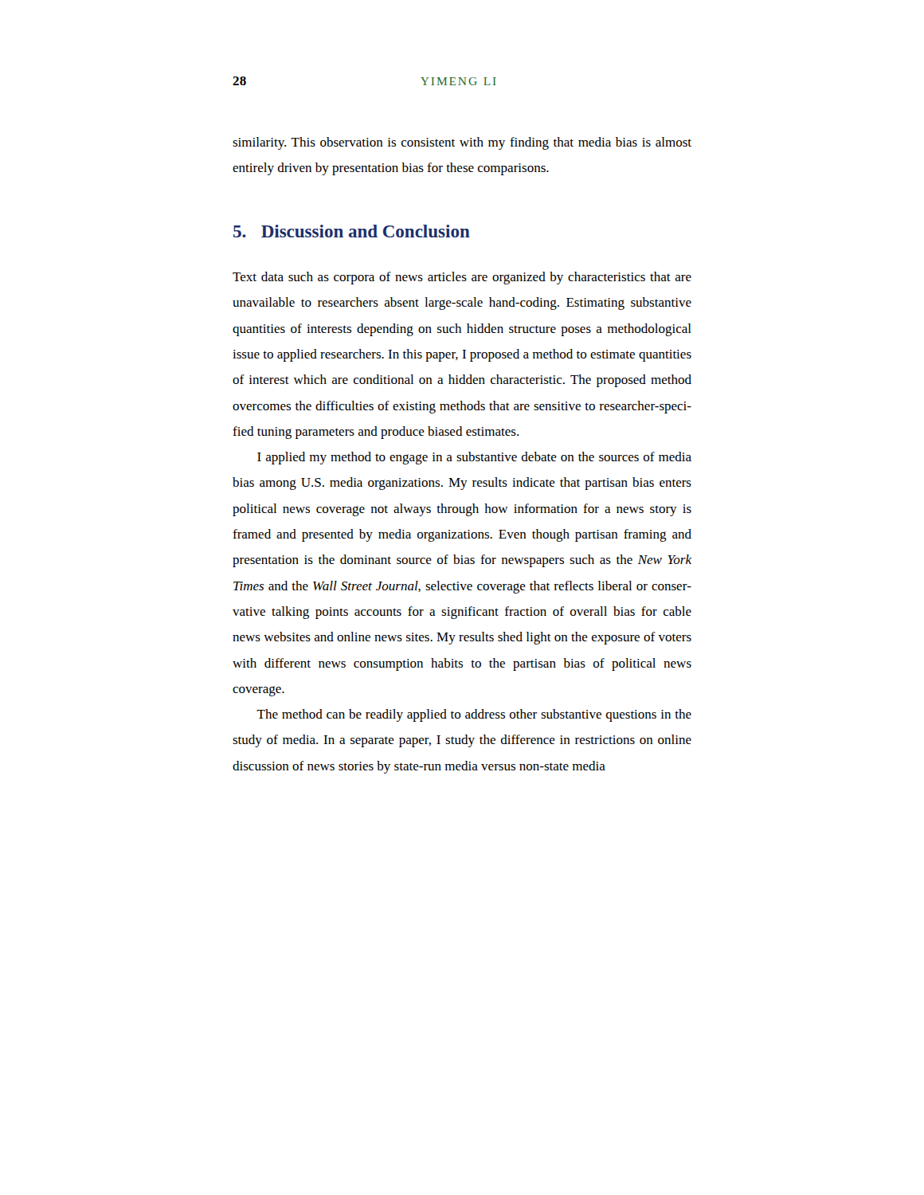28 Yimeng Li
similarity. This observation is consistent with my finding that media bias is almost entirely driven by presentation bias for these comparisons.
5. Discussion and Conclusion
Text data such as corpora of news articles are organized by characteristics that are unavailable to researchers absent large-scale hand-coding. Estimating substantive quantities of interests depending on such hidden structure poses a methodological issue to applied researchers. In this paper, I proposed a method to estimate quantities of interest which are conditional on a hidden characteristic. The proposed method overcomes the difficulties of existing methods that are sensitive to researcher-specified tuning parameters and produce biased estimates.
I applied my method to engage in a substantive debate on the sources of media bias among U.S. media organizations. My results indicate that partisan bias enters political news coverage not always through how information for a news story is framed and presented by media organizations. Even though partisan framing and presentation is the dominant source of bias for newspapers such as the New York Times and the Wall Street Journal, selective coverage that reflects liberal or conservative talking points accounts for a significant fraction of overall bias for cable news websites and online news sites. My results shed light on the exposure of voters with different news consumption habits to the partisan bias of political news coverage.
The method can be readily applied to address other substantive questions in the study of media. In a separate paper, I study the difference in restrictions on online discussion of news stories by state-run media versus non-state media